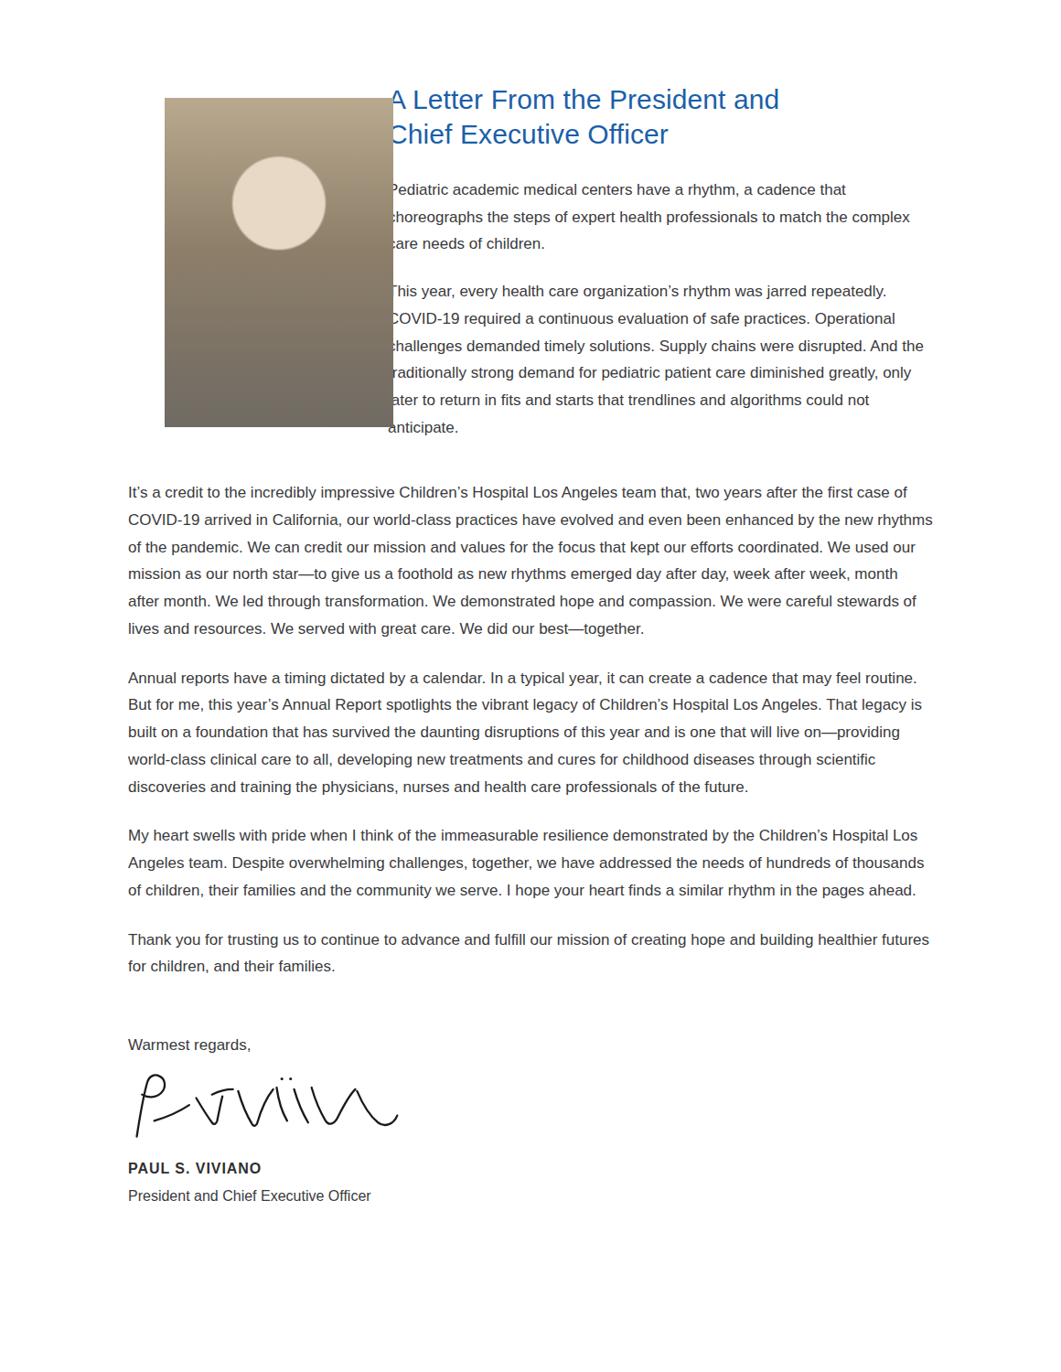A Letter From the President and
Chief Executive Officer
Pediatric academic medical centers have a rhythm, a cadence that choreographs the steps of expert health professionals to match the complex care needs of children.
This year, every health care organization’s rhythm was jarred repeatedly. COVID-19 required a continuous evaluation of safe practices. Operational challenges demanded timely solutions. Supply chains were disrupted. And the traditionally strong demand for pediatric patient care diminished greatly, only later to return in fits and starts that trendlines and algorithms could not anticipate.
It’s a credit to the incredibly impressive Children’s Hospital Los Angeles team that, two years after the first case of COVID-19 arrived in California, our world-class practices have evolved and even been enhanced by the new rhythms of the pandemic. We can credit our mission and values for the focus that kept our efforts coordinated. We used our mission as our north star—to give us a foothold as new rhythms emerged day after day, week after week, month after month. We led through transformation. We demonstrated hope and compassion. We were careful stewards of lives and resources. We served with great care. We did our best—together.
Annual reports have a timing dictated by a calendar. In a typical year, it can create a cadence that may feel routine. But for me, this year’s Annual Report spotlights the vibrant legacy of Children’s Hospital Los Angeles. That legacy is built on a foundation that has survived the daunting disruptions of this year and is one that will live on—providing world-class clinical care to all, developing new treatments and cures for childhood diseases through scientific discoveries and training the physicians, nurses and health care professionals of the future.
My heart swells with pride when I think of the immeasurable resilience demonstrated by the Children’s Hospital Los Angeles team. Despite overwhelming challenges, together, we have addressed the needs of hundreds of thousands of children, their families and the community we serve. I hope your heart finds a similar rhythm in the pages ahead.
Thank you for trusting us to continue to advance and fulfill our mission of creating hope and building healthier futures for children, and their families.
Warmest regards,
PAUL S. VIVIANO
President and Chief Executive Officer